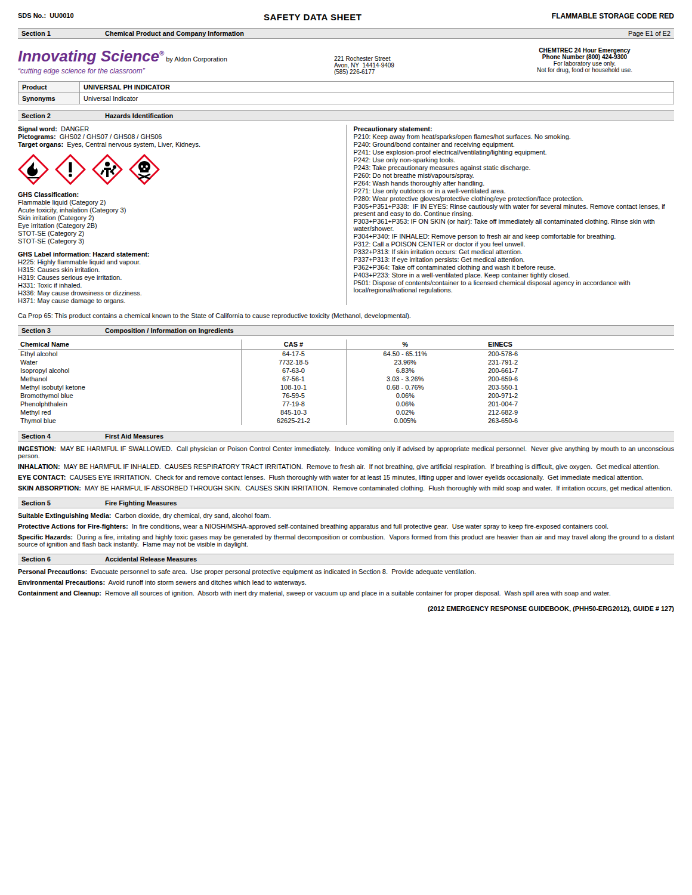SDS No.: UU0010
SAFETY DATA SHEET
FLAMMABLE STORAGE CODE RED
Section 1
Chemical Product and Company Information
Page E1 of E2
Innovating Science® by Aldon Corporation
“cutting edge science for the classroom”
221 Rochester Street
Avon, NY 14414-9409
(585) 226-6177
CHEMTREC 24 Hour Emergency
Phone Number (800) 424-9300
For laboratory use only.
Not for drug, food or household use.
| Product | UNIVERSAL PH INDICATOR |
| Synonyms | Universal Indicator |
Section 2
Hazards Identification
Signal word: DANGER
Pictograms: GHS02 / GHS07 / GHS08 / GHS06
Target organs: Eyes, Central nervous system, Liver, Kidneys.
GHS Classification:
Flammable liquid (Category 2)
Acute toxicity, inhalation (Category 3)
Skin irritation (Category 2)
Eye irritation (Category 2B)
STOT-SE (Category 2)
STOT-SE (Category 3)
GHS Label information: Hazard statement:
H225: Highly flammable liquid and vapour.
H315: Causes skin irritation.
H319: Causes serious eye irritation.
H331: Toxic if inhaled.
H336: May cause drowsiness or dizziness.
H371: May cause damage to organs.
Precautionary statement:
P210: Keep away from heat/sparks/open flames/hot surfaces. No smoking.
P240: Ground/bond container and receiving equipment.
P241: Use explosion-proof electrical/ventilating/lighting equipment.
P242: Use only non-sparking tools.
P243: Take precautionary measures against static discharge.
P260: Do not breathe mist/vapours/spray.
P264: Wash hands thoroughly after handling.
P271: Use only outdoors or in a well-ventilated area.
P280: Wear protective gloves/protective clothing/eye protection/face protection.
P305+P351+P338: IF IN EYES: Rinse cautiously with water for several minutes. Remove contact lenses, if present and easy to do. Continue rinsing.
P303+P361+P353: IF ON SKIN (or hair): Take off immediately all contaminated clothing. Rinse skin with water/shower.
P304+P340: IF INHALED: Remove person to fresh air and keep comfortable for breathing.
P312: Call a POISON CENTER or doctor if you feel unwell.
P332+P313: If skin irritation occurs: Get medical attention.
P337+P313: If eye irritation persists: Get medical attention.
P362+P364: Take off contaminated clothing and wash it before reuse.
P403+P233: Store in a well-ventilated place. Keep container tightly closed.
P501: Dispose of contents/container to a licensed chemical disposal agency in accordance with local/regional/national regulations.
Ca Prop 65: This product contains a chemical known to the State of California to cause reproductive toxicity (Methanol, developmental).
Section 3
Composition / Information on Ingredients
| Chemical Name | CAS # | % | EINECS |
| --- | --- | --- | --- |
| Ethyl alcohol | 64-17-5 | 64.50 - 65.11% | 200-578-6 |
| Water | 7732-18-5 | 23.96% | 231-791-2 |
| Isopropyl alcohol | 67-63-0 | 6.83% | 200-661-7 |
| Methanol | 67-56-1 | 3.03 - 3.26% | 200-659-6 |
| Methyl isobutyl ketone | 108-10-1 | 0.68 - 0.76% | 203-550-1 |
| Bromothymol blue | 76-59-5 | 0.06% | 200-971-2 |
| Phenolphthalein | 77-19-8 | 0.06% | 201-004-7 |
| Methyl red | 845-10-3 | 0.02% | 212-682-9 |
| Thymol blue | 62625-21-2 | 0.005% | 263-650-6 |
Section 4
First Aid Measures
INGESTION: MAY BE HARMFUL IF SWALLOWED. Call physician or Poison Control Center immediately. Induce vomiting only if advised by appropriate medical personnel. Never give anything by mouth to an unconscious person.
INHALATION: MAY BE HARMFUL IF INHALED. CAUSES RESPIRATORY TRACT IRRITATION. Remove to fresh air. If not breathing, give artificial respiration. If breathing is difficult, give oxygen. Get medical attention.
EYE CONTACT: CAUSES EYE IRRITATION. Check for and remove contact lenses. Flush thoroughly with water for at least 15 minutes, lifting upper and lower eyelids occasionally. Get immediate medical attention.
SKIN ABSORPTION: MAY BE HARMFUL IF ABSORBED THROUGH SKIN. CAUSES SKIN IRRITATION. Remove contaminated clothing. Flush thoroughly with mild soap and water. If irritation occurs, get medical attention.
Section 5
Fire Fighting Measures
Suitable Extinguishing Media: Carbon dioxide, dry chemical, dry sand, alcohol foam.
Protective Actions for Fire-fighters: In fire conditions, wear a NIOSH/MSHA-approved self-contained breathing apparatus and full protective gear. Use water spray to keep fire-exposed containers cool.
Specific Hazards: During a fire, irritating and highly toxic gases may be generated by thermal decomposition or combustion. Vapors formed from this product are heavier than air and may travel along the ground to a distant source of ignition and flash back instantly. Flame may not be visible in daylight.
Section 6
Accidental Release Measures
Personal Precautions: Evacuate personnel to safe area. Use proper personal protective equipment as indicated in Section 8. Provide adequate ventilation.
Environmental Precautions: Avoid runoff into storm sewers and ditches which lead to waterways.
Containment and Cleanup: Remove all sources of ignition. Absorb with inert dry material, sweep or vacuum up and place in a suitable container for proper disposal. Wash spill area with soap and water.
(2012 EMERGENCY RESPONSE GUIDEBOOK, (PHH50-ERG2012), GUIDE # 127)